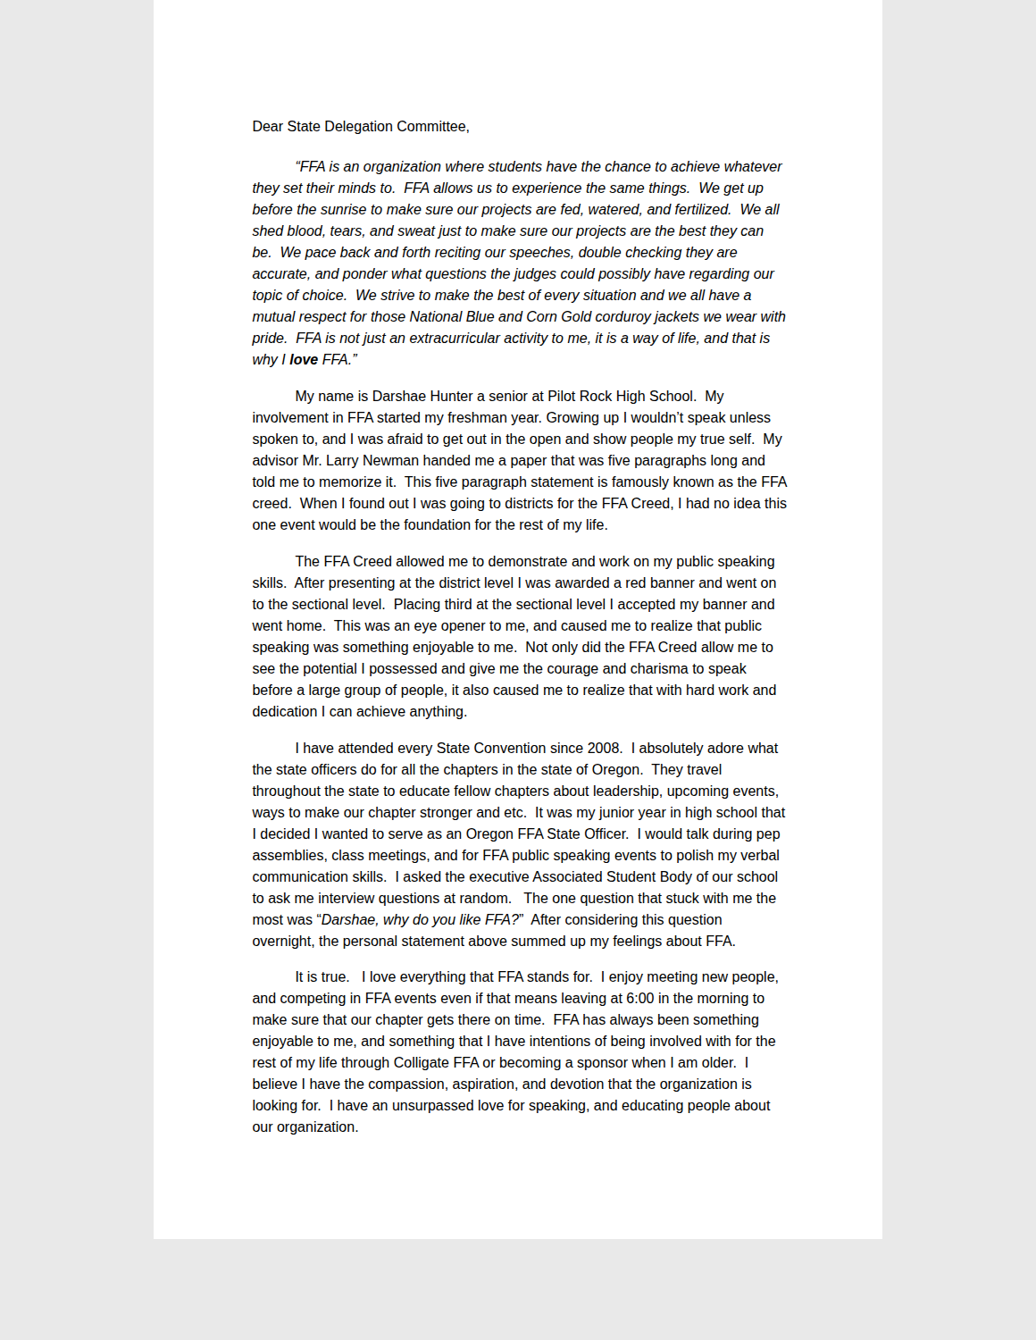Dear State Delegation Committee,
“FFA is an organization where students have the chance to achieve whatever they set their minds to. FFA allows us to experience the same things. We get up before the sunrise to make sure our projects are fed, watered, and fertilized. We all shed blood, tears, and sweat just to make sure our projects are the best they can be. We pace back and forth reciting our speeches, double checking they are accurate, and ponder what questions the judges could possibly have regarding our topic of choice. We strive to make the best of every situation and we all have a mutual respect for those National Blue and Corn Gold corduroy jackets we wear with pride. FFA is not just an extracurricular activity to me, it is a way of life, and that is why I love FFA.”
My name is Darshae Hunter a senior at Pilot Rock High School. My involvement in FFA started my freshman year. Growing up I wouldn’t speak unless spoken to, and I was afraid to get out in the open and show people my true self. My advisor Mr. Larry Newman handed me a paper that was five paragraphs long and told me to memorize it. This five paragraph statement is famously known as the FFA creed. When I found out I was going to districts for the FFA Creed, I had no idea this one event would be the foundation for the rest of my life.
The FFA Creed allowed me to demonstrate and work on my public speaking skills. After presenting at the district level I was awarded a red banner and went on to the sectional level. Placing third at the sectional level I accepted my banner and went home. This was an eye opener to me, and caused me to realize that public speaking was something enjoyable to me. Not only did the FFA Creed allow me to see the potential I possessed and give me the courage and charisma to speak before a large group of people, it also caused me to realize that with hard work and dedication I can achieve anything.
I have attended every State Convention since 2008. I absolutely adore what the state officers do for all the chapters in the state of Oregon. They travel throughout the state to educate fellow chapters about leadership, upcoming events, ways to make our chapter stronger and etc. It was my junior year in high school that I decided I wanted to serve as an Oregon FFA State Officer. I would talk during pep assemblies, class meetings, and for FFA public speaking events to polish my verbal communication skills. I asked the executive Associated Student Body of our school to ask me interview questions at random. The one question that stuck with me the most was “Darshae, why do you like FFA?” After considering this question overnight, the personal statement above summed up my feelings about FFA.
It is true. I love everything that FFA stands for. I enjoy meeting new people, and competing in FFA events even if that means leaving at 6:00 in the morning to make sure that our chapter gets there on time. FFA has always been something enjoyable to me, and something that I have intentions of being involved with for the rest of my life through Colligate FFA or becoming a sponsor when I am older. I believe I have the compassion, aspiration, and devotion that the organization is looking for. I have an unsurpassed love for speaking, and educating people about our organization.